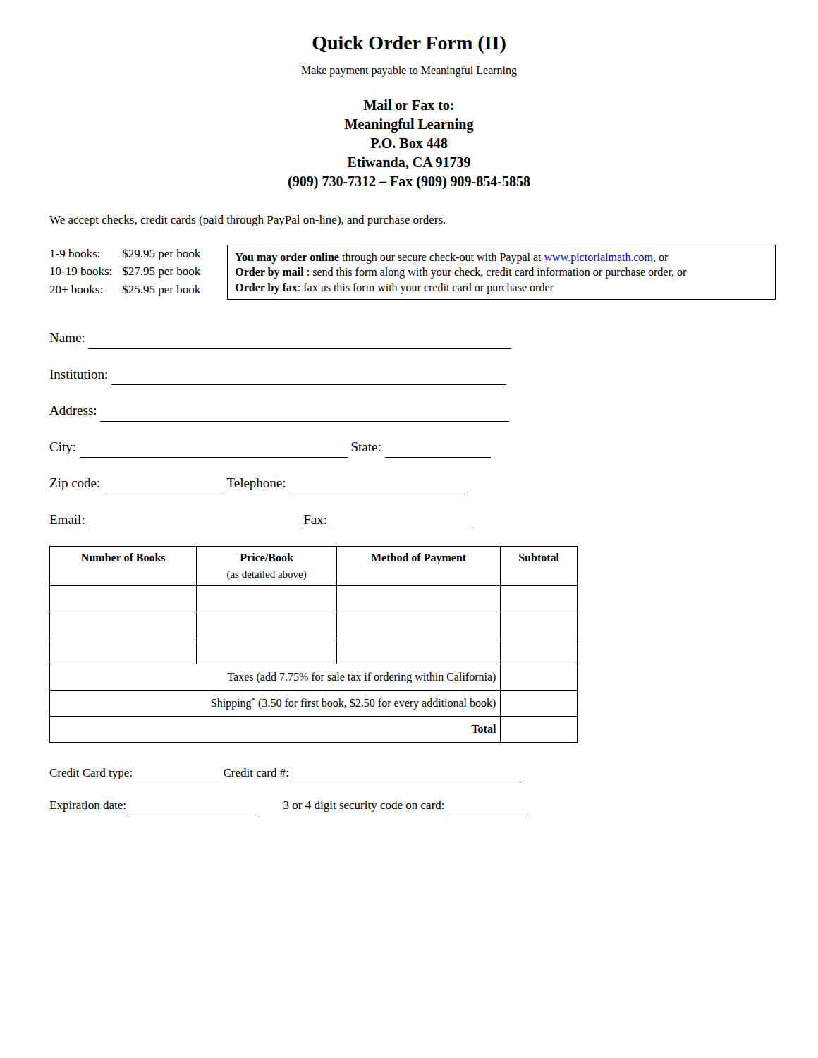Quick Order Form (II)
Make payment payable to Meaningful Learning
Mail or Fax to:
Meaningful Learning
P.O. Box 448
Etiwanda, CA 91739
(909) 730-7312 – Fax (909) 909-854-5858
We accept checks, credit cards (paid through PayPal on-line), and purchase orders.
| 1-9 books: | $29.95 per book |
| 10-19 books: | $27.95 per book |
| 20+ books: | $25.95 per book |
You may order online through our secure check-out with Paypal at www.pictorialmath.com, or
Order by mail : send this form along with your check, credit card information or purchase order, or
Order by fax: fax us this form with your credit card or purchase order
Name:
Institution:
Address:
City: State:
Zip code: Telephone:
Email: Fax:
| Number of Books | Price/Book (as detailed above) | Method of Payment | Subtotal |
| --- | --- | --- | --- |
| Taxes (add 7.75% for sale tax if ordering within California) | |
| Shipping * (3.50 for first book, $2.50 for every additional book) | |
| Total | |
Credit Card type: Credit card #:
Expiration date: 3 or 4 digit security code on card: